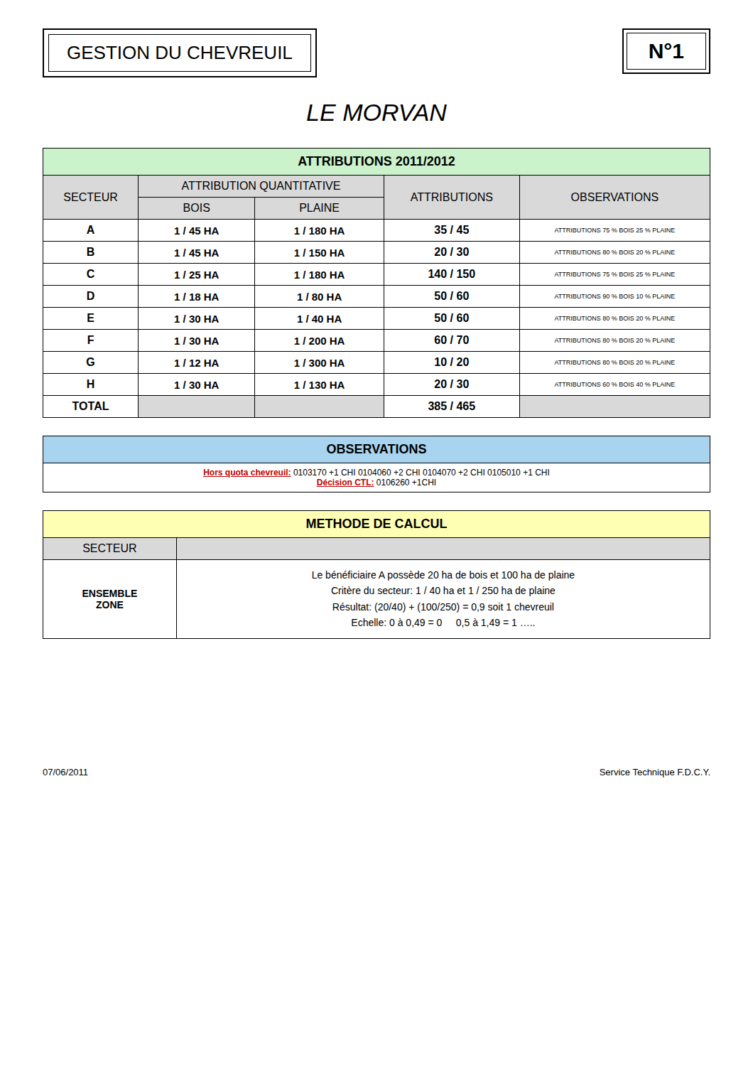GESTION DU CHEVREUIL
N°1
LE MORVAN
| ATTRIBUTIONS 2011/2012 |
| SECTEUR | ATTRIBUTION QUANTITATIVE | ATTRIBUTIONS | OBSERVATIONS |
| BOIS | PLAINE |
| A | 1 / 45 HA | 1 / 180 HA | 35 / 45 | ATTRIBUTIONS 75 % BOIS 25 % PLAINE |
| B | 1 / 45 HA | 1 / 150 HA | 20 / 30 | ATTRIBUTIONS 80 % BOIS 20 % PLAINE |
| C | 1 / 25 HA | 1 / 180 HA | 140 / 150 | ATTRIBUTIONS 75 % BOIS 25 % PLAINE |
| D | 1 / 18 HA | 1 / 80 HA | 50 / 60 | ATTRIBUTIONS 90 % BOIS 10 % PLAINE |
| E | 1 / 30 HA | 1 / 40 HA | 50 / 60 | ATTRIBUTIONS 80 % BOIS 20 % PLAINE |
| F | 1 / 30 HA | 1 / 200 HA | 60 / 70 | ATTRIBUTIONS 80 % BOIS 20 % PLAINE |
| G | 1 / 12 HA | 1 / 300 HA | 10 / 20 | ATTRIBUTIONS 80 % BOIS 20 % PLAINE |
| H | 1 / 30 HA | 1 / 130 HA | 20 / 30 | ATTRIBUTIONS 60 % BOIS 40 % PLAINE |
| TOTAL | | | 385 / 465 | |
| OBSERVATIONS |
| Hors quota chevreuil: 0103170 +1 CHI 0104060 +2 CHI 0104070 +2 CHI 0105010 +1 CHI Décision CTL: 0106260 +1CHI |
| METHODE DE CALCUL |
| SECTEUR | |
| ENSEMBLE ZONE | Le bénéficiaire A possède 20 ha de bois et 100 ha de plaine Critère du secteur: 1 / 40 ha et 1 / 250 ha de plaine Résultat: (20/40) + (100/250) = 0,9 soit 1 chevreuil Echelle: 0 à 0,49 = 0 0,5 à 1,49 = 1 ….. |
07/06/2011 Service Technique F.D.C.Y.